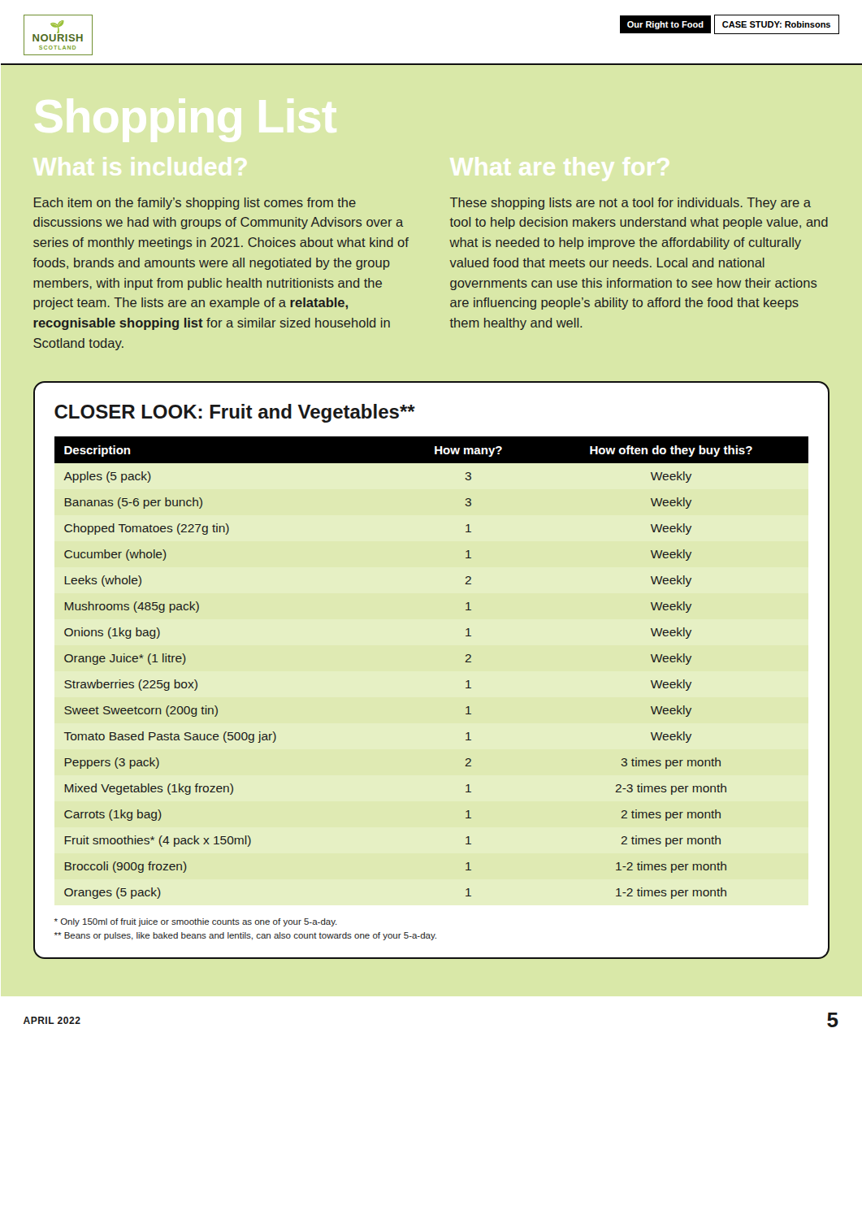🌱 NOURISH SCOTLAND
Our Right to Food CASE STUDY: Robinsons
Shopping List
What is included?
Each item on the family’s shopping list comes from the discussions we had with groups of Community Advisors over a series of monthly meetings in 2021. Choices about what kind of foods, brands and amounts were all negotiated by the group members, with input from public health nutritionists and the project team. The lists are an example of a relatable, recognisable shopping list for a similar sized household in Scotland today.
What are they for?
These shopping lists are not a tool for individuals. They are a tool to help decision makers understand what people value, and what is needed to help improve the affordability of culturally valued food that meets our needs. Local and national governments can use this information to see how their actions are influencing people’s ability to afford the food that keeps them healthy and well.
CLOSER LOOK: Fruit and Vegetables**
| Description | How many? | How often do they buy this? |
| --- | --- | --- |
| Apples (5 pack) | 3 | Weekly |
| Bananas (5-6 per bunch) | 3 | Weekly |
| Chopped Tomatoes (227g tin) | 1 | Weekly |
| Cucumber (whole) | 1 | Weekly |
| Leeks (whole) | 2 | Weekly |
| Mushrooms (485g pack) | 1 | Weekly |
| Onions (1kg bag) | 1 | Weekly |
| Orange Juice* (1 litre) | 2 | Weekly |
| Strawberries (225g box) | 1 | Weekly |
| Sweet Sweetcorn (200g tin) | 1 | Weekly |
| Tomato Based Pasta Sauce (500g jar) | 1 | Weekly |
| Peppers (3 pack) | 2 | 3 times per month |
| Mixed Vegetables (1kg frozen) | 1 | 2-3 times per month |
| Carrots (1kg bag) | 1 | 2 times per month |
| Fruit smoothies* (4 pack x 150ml) | 1 | 2 times per month |
| Broccoli (900g frozen) | 1 | 1-2 times per month |
| Oranges (5 pack) | 1 | 1-2 times per month |
* Only 150ml of fruit juice or smoothie counts as one of your 5-a-day.
** Beans or pulses, like baked beans and lentils, can also count towards one of your 5-a-day.
APRIL 2022 5